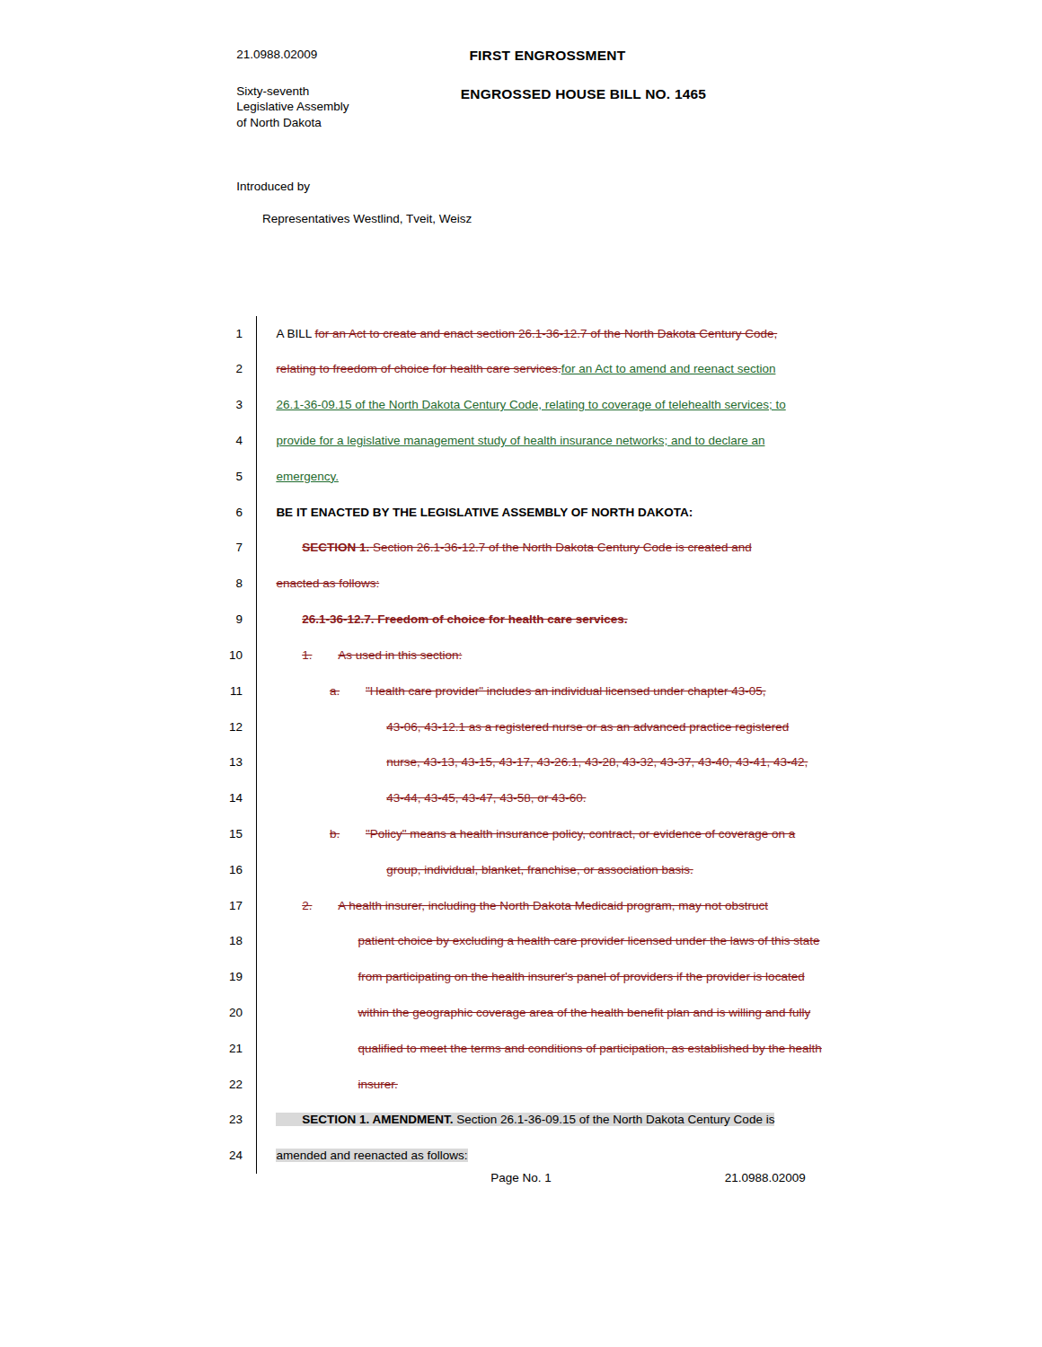21.0988.02009
Sixty-seventh
Legislative Assembly
of North Dakota
FIRST ENGROSSMENT
ENGROSSED HOUSE BILL NO. 1465
Introduced by
Representatives Westlind, Tveit, Weisz
| 1 | A BILL for an Act to create and enact section 26.1-36-12.7 of the North Dakota Century Code, |
| 2 | relating to freedom of choice for health care services. for an Act to amend and reenact section |
| 3 | 26.1-36-09.15 of the North Dakota Century Code, relating to coverage of telehealth services; to |
| 4 | provide for a legislative management study of health insurance networks; and to declare an |
| 5 | emergency. |
| 6 | BE IT ENACTED BY THE LEGISLATIVE ASSEMBLY OF NORTH DAKOTA: |
| 7 | SECTION 1. Section 26.1-36-12.7 of the North Dakota Century Code is created and |
| 8 | enacted as follows: |
| 9 | 26.1-36-12.7. Freedom of choice for health care services. |
| 10 | 1. As used in this section: |
| 11 | a. "Health care provider" includes an individual licensed under chapter 43-05, |
| 12 | 43-06, 43-12.1 as a registered nurse or as an advanced practice registered |
| 13 | nurse, 43-13, 43-15, 43-17, 43-26.1, 43-28, 43-32, 43-37, 43-40, 43-41, 43-42, |
| 14 | 43-44, 43-45, 43-47, 43-58, or 43-60. |
| 15 | b. "Policy" means a health insurance policy, contract, or evidence of coverage on a |
| 16 | group, individual, blanket, franchise, or association basis. |
| 17 | 2. A health insurer, including the North Dakota Medicaid program, may not obstruct |
| 18 | patient choice by excluding a health care provider licensed under the laws of this state |
| 19 | from participating on the health insurer's panel of providers if the provider is located |
| 20 | within the geographic coverage area of the health benefit plan and is willing and fully |
| 21 | qualified to meet the terms and conditions of participation, as established by the health |
| 22 | insurer. |
| 23 | SECTION 1. AMENDMENT. Section 26.1-36-09.15 of the North Dakota Century Code is |
| 24 | amended and reenacted as follows: |
Page No. 1
21.0988.02009